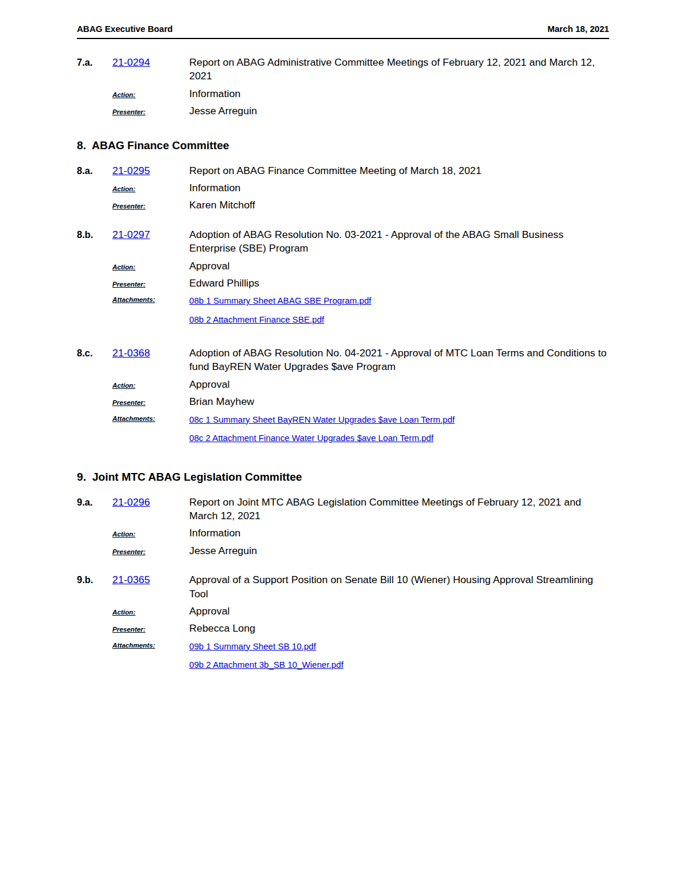ABAG Executive Board March 18, 2021
7.a.
21-0294
Report on ABAG Administrative Committee Meetings of February 12, 2021 and March 12, 2021
Action:
Information
Presenter:
Jesse Arreguin
8. ABAG Finance Committee
8.a.
21-0295
Report on ABAG Finance Committee Meeting of March 18, 2021
Action:
Information
Presenter:
Karen Mitchoff
8.b.
21-0297
Adoption of ABAG Resolution No. 03-2021 - Approval of the ABAG Small Business Enterprise (SBE) Program
Action:
Approval
Presenter:
Edward Phillips
Attachments:
08b 1 Summary Sheet ABAG SBE Program.pdf
08b 2 Attachment Finance SBE.pdf
8.c.
21-0368
Adoption of ABAG Resolution No. 04-2021 - Approval of MTC Loan Terms and Conditions to fund BayREN Water Upgrades $ave Program
Action:
Approval
Presenter:
Brian Mayhew
Attachments:
08c 1 Summary Sheet BayREN Water Upgrades $ave Loan Term.pdf
08c 2 Attachment Finance Water Upgrades $ave Loan Term.pdf
9. Joint MTC ABAG Legislation Committee
9.a.
21-0296
Report on Joint MTC ABAG Legislation Committee Meetings of February 12, 2021 and March 12, 2021
Action:
Information
Presenter:
Jesse Arreguin
9.b.
21-0365
Approval of a Support Position on Senate Bill 10 (Wiener) Housing Approval Streamlining Tool
Action:
Approval
Presenter:
Rebecca Long
Attachments:
09b 1 Summary Sheet SB 10.pdf
09b 2 Attachment 3b_SB 10_Wiener.pdf